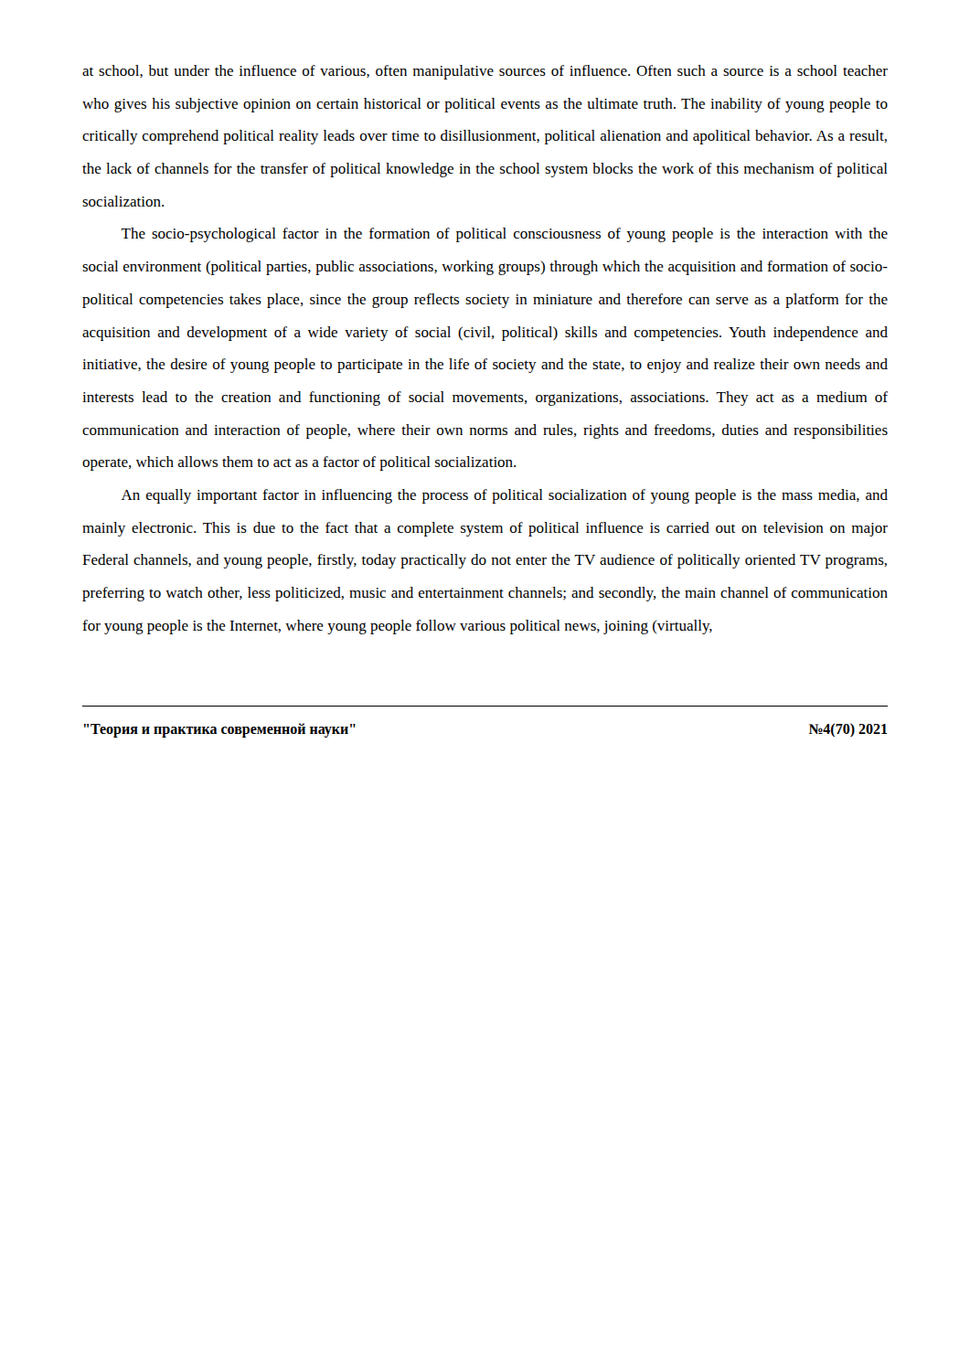at school, but under the influence of various, often manipulative sources of influence. Often such a source is a school teacher who gives his subjective opinion on certain historical or political events as the ultimate truth. The inability of young people to critically comprehend political reality leads over time to disillusionment, political alienation and apolitical behavior. As a result, the lack of channels for the transfer of political knowledge in the school system blocks the work of this mechanism of political socialization.
The socio-psychological factor in the formation of political consciousness of young people is the interaction with the social environment (political parties, public associations, working groups) through which the acquisition and formation of socio-political competencies takes place, since the group reflects society in miniature and therefore can serve as a platform for the acquisition and development of a wide variety of social (civil, political) skills and competencies. Youth independence and initiative, the desire of young people to participate in the life of society and the state, to enjoy and realize their own needs and interests lead to the creation and functioning of social movements, organizations, associations. They act as a medium of communication and interaction of people, where their own norms and rules, rights and freedoms, duties and responsibilities operate, which allows them to act as a factor of political socialization.
An equally important factor in influencing the process of political socialization of young people is the mass media, and mainly electronic. This is due to the fact that a complete system of political influence is carried out on television on major Federal channels, and young people, firstly, today practically do not enter the TV audience of politically oriented TV programs, preferring to watch other, less politicized, music and entertainment channels; and secondly, the main channel of communication for young people is the Internet, where young people follow various political news, joining (virtually,
"Теория и практика современной науки"
№4(70) 2021